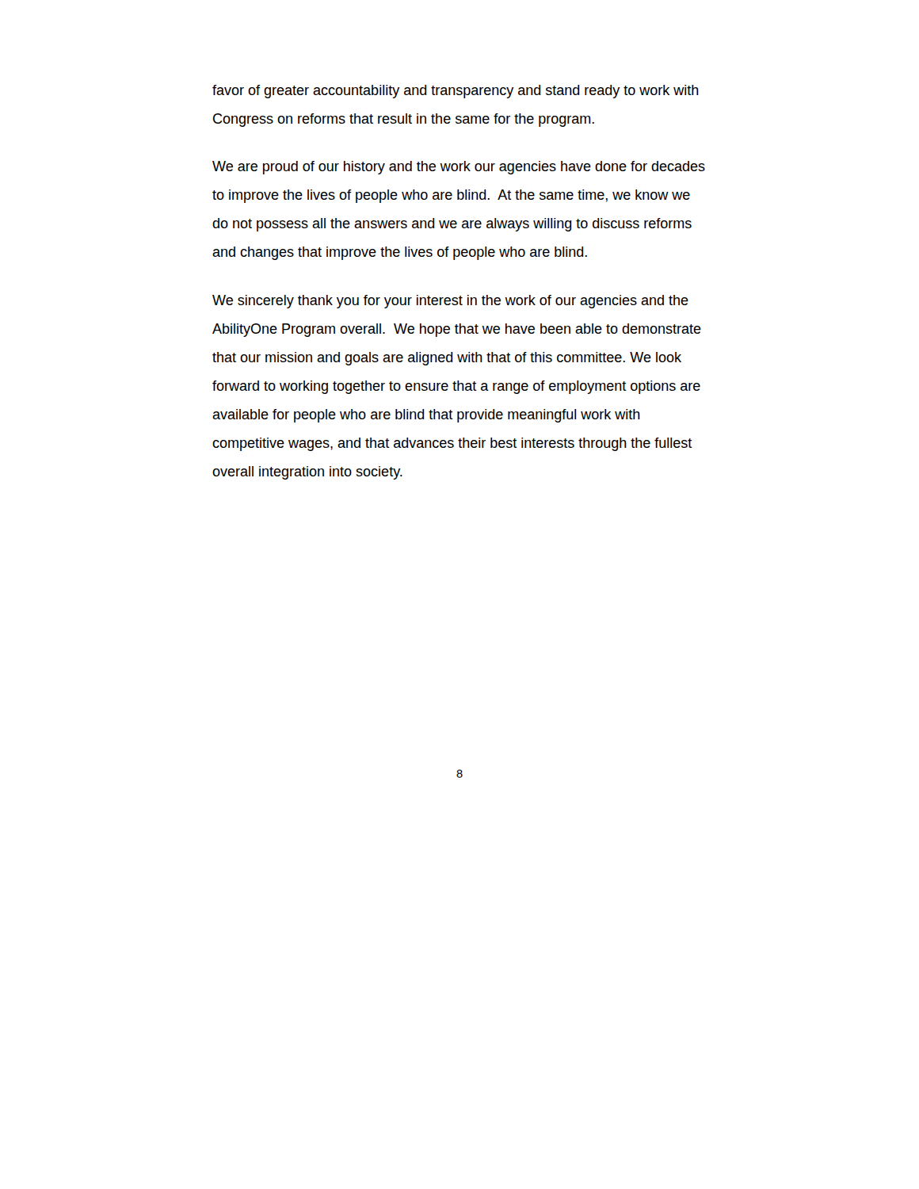favor of greater accountability and transparency and stand ready to work with Congress on reforms that result in the same for the program.
We are proud of our history and the work our agencies have done for decades to improve the lives of people who are blind. At the same time, we know we do not possess all the answers and we are always willing to discuss reforms and changes that improve the lives of people who are blind.
We sincerely thank you for your interest in the work of our agencies and the AbilityOne Program overall. We hope that we have been able to demonstrate that our mission and goals are aligned with that of this committee. We look forward to working together to ensure that a range of employment options are available for people who are blind that provide meaningful work with competitive wages, and that advances their best interests through the fullest overall integration into society.
8